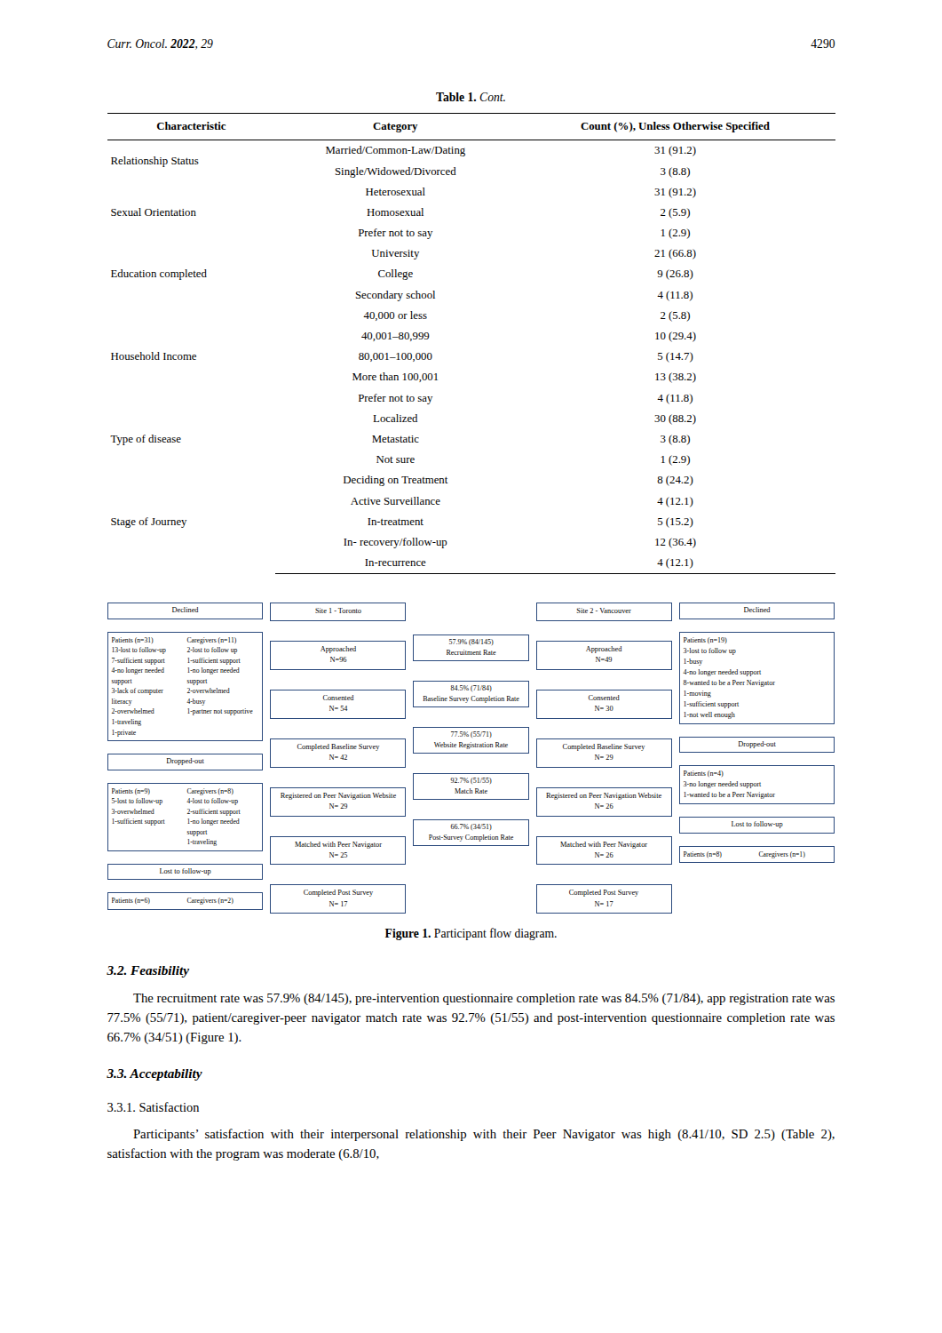Curr. Oncol. 2022, 29 4290
Table 1. Cont.
| Characteristic | Category | Count (%), Unless Otherwise Specified |
| --- | --- | --- |
| Relationship Status | Married/Common-Law/Dating | 31 (91.2) |
| Single/Widowed/Divorced | 3 (8.8) |
| Sexual Orientation | Heterosexual | 31 (91.2) |
| Homosexual | 2 (5.9) |
| Prefer not to say | 1 (2.9) |
| Education completed | University | 21 (66.8) |
| College | 9 (26.8) |
| Secondary school | 4 (11.8) |
| Household Income | 40,000 or less | 2 (5.8) |
| 40,001–80,999 | 10 (29.4) |
| 80,001–100,000 | 5 (14.7) |
| More than 100,001 | 13 (38.2) |
| Prefer not to say | 4 (11.8) |
| Type of disease | Localized | 30 (88.2) |
| Metastatic | 3 (8.8) |
| Not sure | 1 (2.9) |
| Stage of Journey | Deciding on Treatment | 8 (24.2) |
| Active Surveillance | 4 (12.1) |
| In-treatment | 5 (15.2) |
| In- recovery/follow-up | 12 (36.4) |
| In-recurrence | 4 (12.1) |
Declined
Patients (n=31)
13-lost to follow-up
7-sufficient support
4-no longer needed support
3-lack of computer literacy
2-overwhelmed
1-traveling
1-private
Caregivers (n=11)
2-lost to follow up
1-sufficient support
1-no longer needed support
2-overwhelmed
4-busy
1-partner not supportive
Dropped-out
Patients (n=9)
5-lost to follow-up
3-overwhelmed
1-sufficient support
Caregivers (n=8)
4-lost to follow-up
2-sufficient support
1-no longer needed support
1-traveling
Lost to follow-up
Patients (n=6)
Caregivers (n=2)
Site 1 - Toronto
Approached
N=96
Consented
N= 54
Completed Baseline Survey
N= 42
Registered on Peer Navigation Website
N= 29
Matched with Peer Navigator
N= 25
Completed Post Survey
N= 17
57.9% (84/145)
Recruitment Rate
84.5% (71/84)
Baseline Survey Completion Rate
77.5% (55/71)
Website Registration Rate
92.7% (51/55)
Match Rate
66.7% (34/51)
Post-Survey Completion Rate
Site 2 - Vancouver
Approached
N=49
Consented
N= 30
Completed Baseline Survey
N= 29
Registered on Peer Navigation Website
N= 26
Matched with Peer Navigator
N= 26
Completed Post Survey
N= 17
Declined
Patients (n=19)
3-lost to follow up
1-busy
4-no longer needed support
8-wanted to be a Peer Navigator
1-moving
1-sufficient support
1-not well enough
Dropped-out
Patients (n=4)
3-no longer needed support
1-wanted to be a Peer Navigator
Lost to follow-up
Patients (n=8)
Caregivers (n=1)
Figure 1. Participant flow diagram.
3.2. Feasibility
The recruitment rate was 57.9% (84/145), pre-intervention questionnaire completion rate was 84.5% (71/84), app registration rate was 77.5% (55/71), patient/caregiver-peer navigator match rate was 92.7% (51/55) and post-intervention questionnaire completion rate was 66.7% (34/51) (Figure 1).
3.3. Acceptability
3.3.1. Satisfaction
Participants’ satisfaction with their interpersonal relationship with their Peer Navigator was high (8.41/10, SD 2.5) (Table 2), satisfaction with the program was moderate (6.8/10,